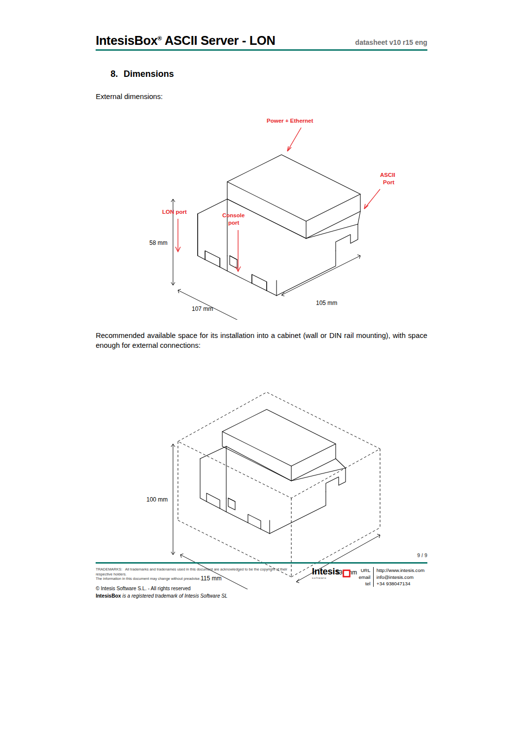IntesisBox® ASCII Server - LON
datasheet v10 r15 eng
8. Dimensions
External dimensions:
58 mm 107 mm 105 mm Power + Ethernet ASCII Port LON port Console port
Recommended available space for its installation into a cabinet (wall or DIN rail mounting), with space enough for external connections:
100 mm 115 mm 130 mm
9 / 9
TRADEMARKS: All trademarks and tradenames used in this document are acknowledged to be the copyright of their respective holders.
The information in this document may change without preadvise.
© Intesis Software S.L. - All rights reserved
IntesisBox is a registered trademark of Intesis Software SL
Intesis
software
| URL | http://www.intesis.com |
| email | info@intesis.com |
| tel | +34 938047134 |